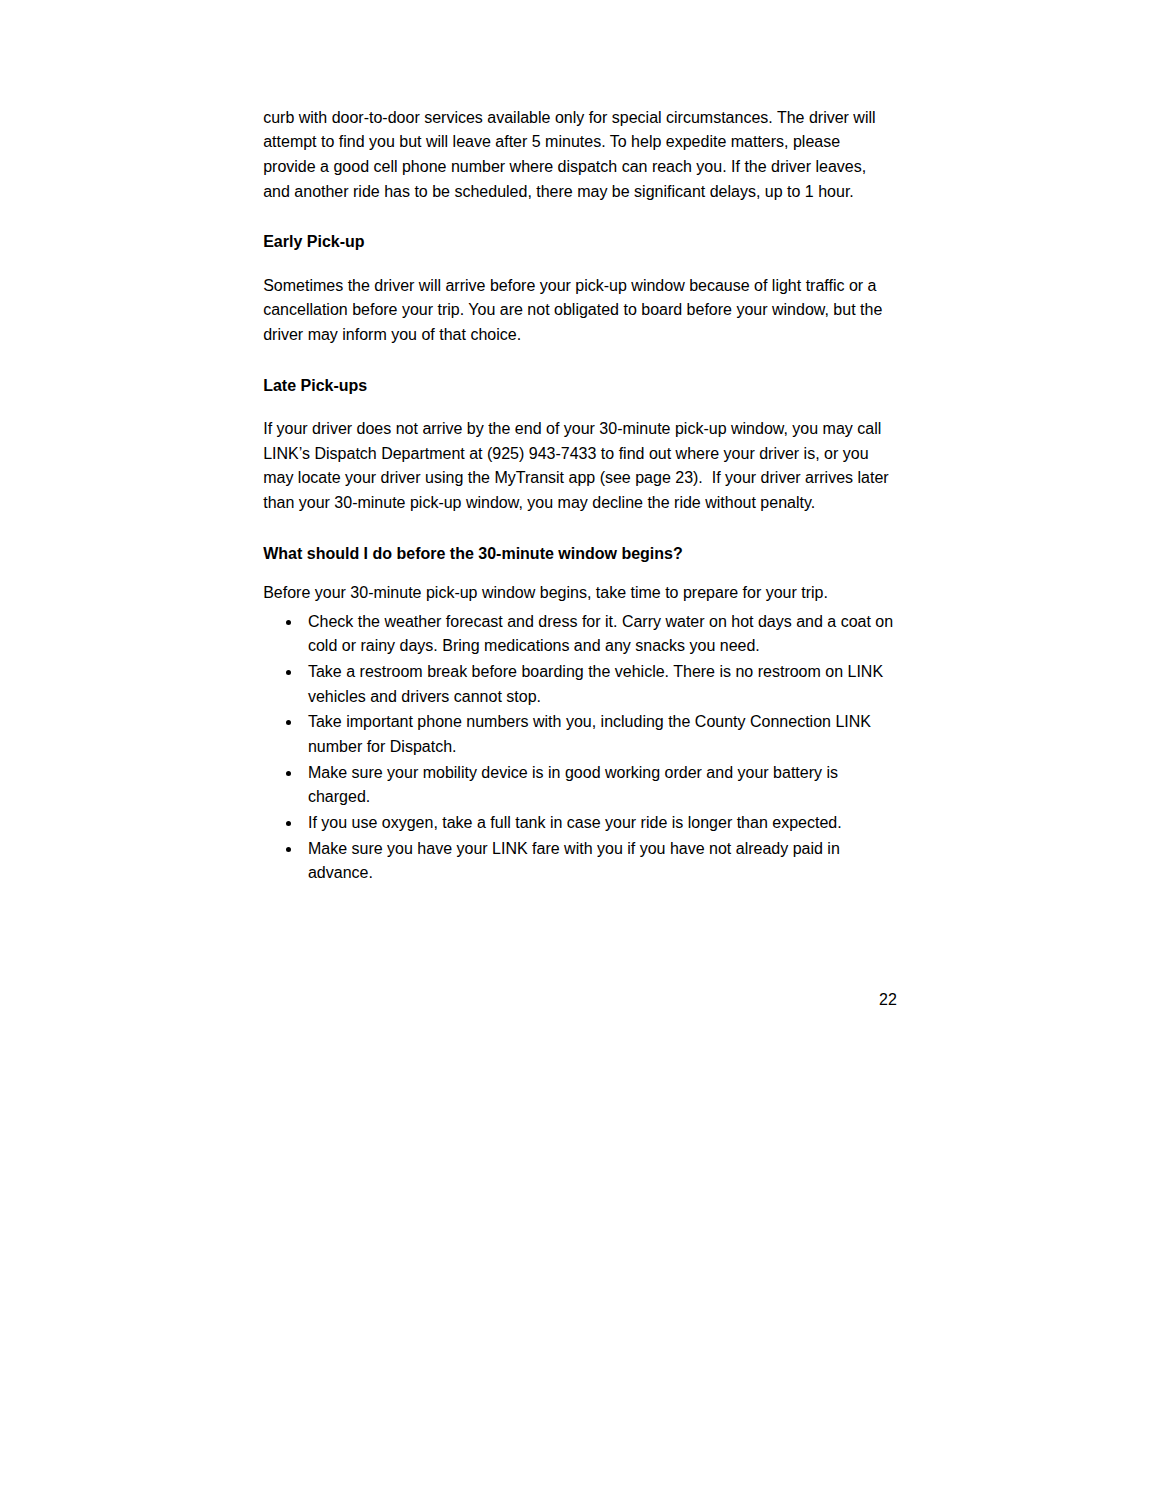curb with door-to-door services available only for special circumstances. The driver will attempt to find you but will leave after 5 minutes. To help expedite matters, please provide a good cell phone number where dispatch can reach you. If the driver leaves, and another ride has to be scheduled, there may be significant delays, up to 1 hour.
Early Pick-up
Sometimes the driver will arrive before your pick-up window because of light traffic or a cancellation before your trip. You are not obligated to board before your window, but the driver may inform you of that choice.
Late Pick-ups
If your driver does not arrive by the end of your 30-minute pick-up window, you may call LINK’s Dispatch Department at (925) 943-7433 to find out where your driver is, or you may locate your driver using the MyTransit app (see page 23). If your driver arrives later than your 30-minute pick-up window, you may decline the ride without penalty.
What should I do before the 30-minute window begins?
Before your 30-minute pick-up window begins, take time to prepare for your trip.
Check the weather forecast and dress for it. Carry water on hot days and a coat on cold or rainy days. Bring medications and any snacks you need.
Take a restroom break before boarding the vehicle. There is no restroom on LINK vehicles and drivers cannot stop.
Take important phone numbers with you, including the County Connection LINK number for Dispatch.
Make sure your mobility device is in good working order and your battery is charged.
If you use oxygen, take a full tank in case your ride is longer than expected.
Make sure you have your LINK fare with you if you have not already paid in advance.
22